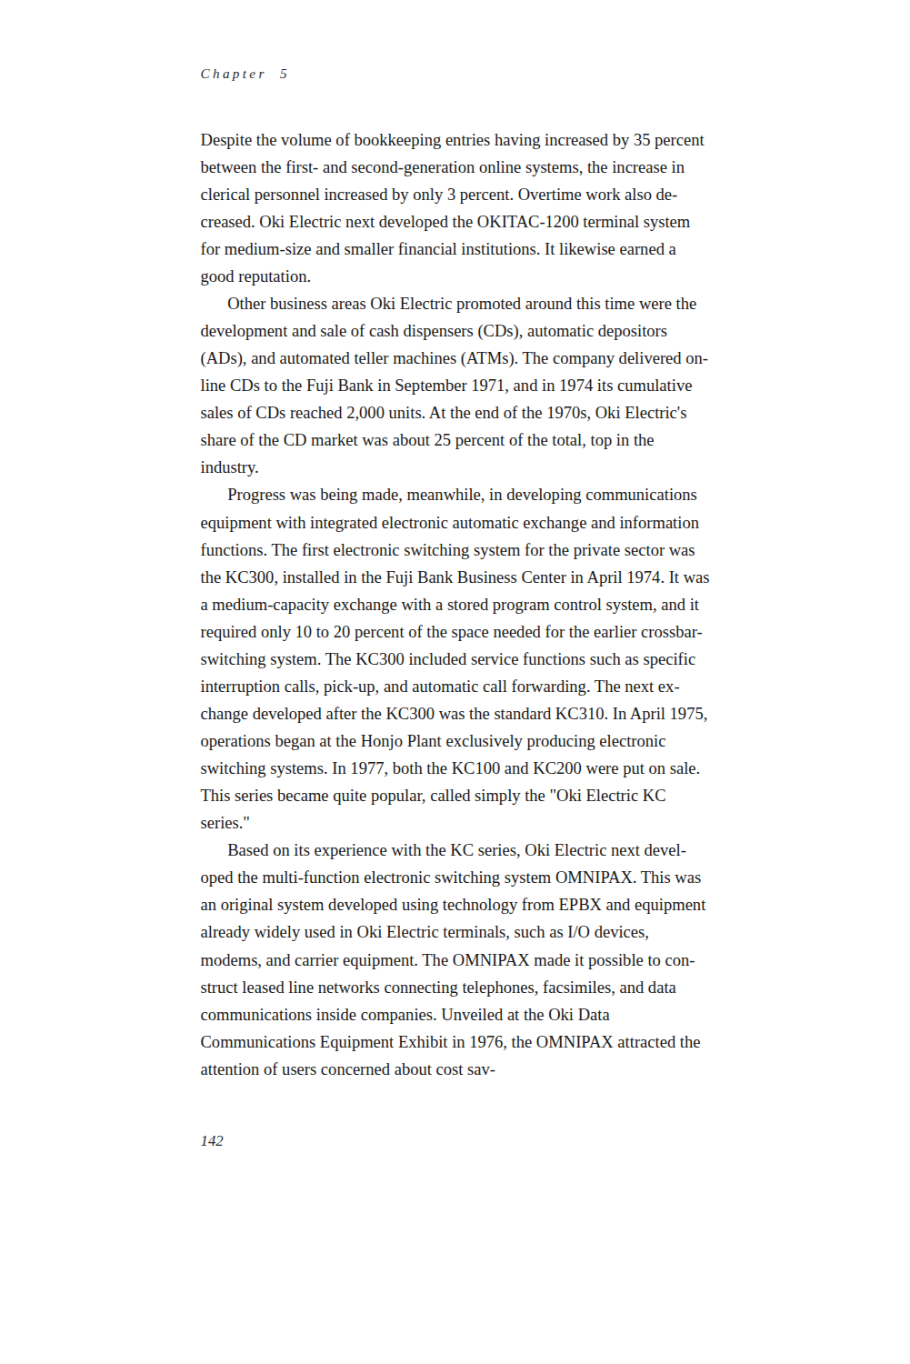Chapter 5
Despite the volume of bookkeeping entries having increased by 35 percent between the first- and second-generation online systems, the increase in clerical personnel increased by only 3 percent. Overtime work also decreased. Oki Electric next developed the OKITAC-1200 terminal system for medium-size and smaller financial institutions. It likewise earned a good reputation.
Other business areas Oki Electric promoted around this time were the development and sale of cash dispensers (CDs), automatic depositors (ADs), and automated teller machines (ATMs). The company delivered online CDs to the Fuji Bank in September 1971, and in 1974 its cumulative sales of CDs reached 2,000 units. At the end of the 1970s, Oki Electric's share of the CD market was about 25 percent of the total, top in the industry.
Progress was being made, meanwhile, in developing communications equipment with integrated electronic automatic exchange and information functions. The first electronic switching system for the private sector was the KC300, installed in the Fuji Bank Business Center in April 1974. It was a medium-capacity exchange with a stored program control system, and it required only 10 to 20 percent of the space needed for the earlier crossbar-switching system. The KC300 included service functions such as specific interruption calls, pick-up, and automatic call forwarding. The next exchange developed after the KC300 was the standard KC310. In April 1975, operations began at the Honjo Plant exclusively producing electronic switching systems. In 1977, both the KC100 and KC200 were put on sale. This series became quite popular, called simply the "Oki Electric KC series."
Based on its experience with the KC series, Oki Electric next developed the multi-function electronic switching system OMNIPAX. This was an original system developed using technology from EPBX and equipment already widely used in Oki Electric terminals, such as I/O devices, modems, and carrier equipment. The OMNIPAX made it possible to construct leased line networks connecting telephones, facsimiles, and data communications inside companies. Unveiled at the Oki Data Communications Equipment Exhibit in 1976, the OMNIPAX attracted the attention of users concerned about cost sav-
142